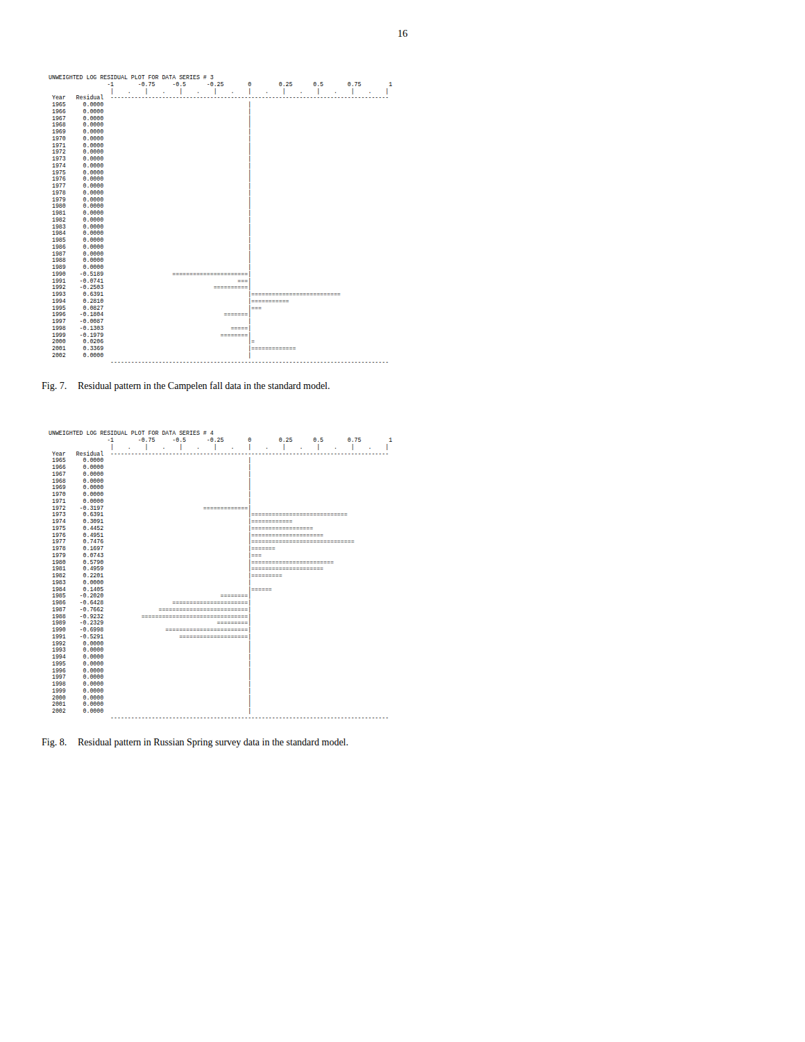16
UNWEIGHTED LOG RESIDUAL PLOT FOR DATA SERIES # 3
                 -1       -0.75     -0.5      -0.25       0        0.25      0.5       0.75        1
                  |    .    |    .    |    .    |    .    |    .    |    .    |    .    |    .    |
 Year   Residual  ---------------------------------------------------------------------------------
 1965     0.0000                                          |
 1966     0.0000                                          |
 1967     0.0000                                          |
 1968     0.0000                                          |
 1969     0.0000                                          |
 1970     0.0000                                          |
 1971     0.0000                                          |
 1972     0.0000                                          |
 1973     0.0000                                          |
 1974     0.0000                                          |
 1975     0.0000                                          |
 1976     0.0000                                          |
 1977     0.0000                                          |
 1978     0.0000                                          |
 1979     0.0000                                          |
 1980     0.0000                                          |
 1981     0.0000                                          |
 1982     0.0000                                          |
 1983     0.0000                                          |
 1984     0.0000                                          |
 1985     0.0000                                          |
 1986     0.0000                                          |
 1987     0.0000                                          |
 1988     0.0000                                          |
 1989     0.0000                                          |
 1990    -0.5189                    ======================|
 1991    -0.0741                                       ===|
 1992    -0.2503                                ==========|
 1993     0.6391                                          |==========================
 1994     0.2810                                          |===========
 1995     0.0827                                          |===
 1996    -0.1804                                   =======|
 1997    -0.0087                                          |
 1998    -0.1303                                     =====|
 1999    -0.1979                                  ========|
 2000     0.0206                                          |=
 2001     0.3369                                          |=============
 2002     0.0000                                          |
                  ---------------------------------------------------------------------------------
Fig. 7. Residual pattern in the Campelen fall data in the standard model.
UNWEIGHTED LOG RESIDUAL PLOT FOR DATA SERIES # 4
                 -1       -0.75     -0.5      -0.25       0        0.25      0.5       0.75        1
                  |    .    |    .    |    .    |    .    |    .    |    .    |    .    |    .    |
 Year   Residual  ---------------------------------------------------------------------------------
 1965     0.0000                                          |
 1966     0.0000                                          |
 1967     0.0000                                          |
 1968     0.0000                                          |
 1969     0.0000                                          |
 1970     0.0000                                          |
 1971     0.0000                                          |
 1972    -0.3197                             =============|
 1973     0.6391                                          |============================
 1974     0.3091                                          |============
 1975     0.4452                                          |==================
 1976     0.4951                                          |=====================
 1977     0.7476                                          |==============================
 1978     0.1697                                          |=======
 1979     0.0743                                          |===
 1980     0.5790                                          |========================
 1981     0.4959                                          |=====================
 1982     0.2201                                          |=========
 1983     0.0000                                          |
 1984     0.1405                                          |======
 1985    -0.2020                                  ========|
 1986    -0.6428                    ======================|
 1987    -0.7662                ==========================|
 1988    -0.9232           ===============================|
 1989    -0.2329                                 =========|
 1990    -0.6998                  ========================|
 1991    -0.5291                      ====================|
 1992     0.0000                                          |
 1993     0.0000                                          |
 1994     0.0000                                          |
 1995     0.0000                                          |
 1996     0.0000                                          |
 1997     0.0000                                          |
 1998     0.0000                                          |
 1999     0.0000                                          |
 2000     0.0000                                          |
 2001     0.0000                                          |
 2002     0.0000                                          |
                  ---------------------------------------------------------------------------------
Fig. 8. Residual pattern in Russian Spring survey data in the standard model.